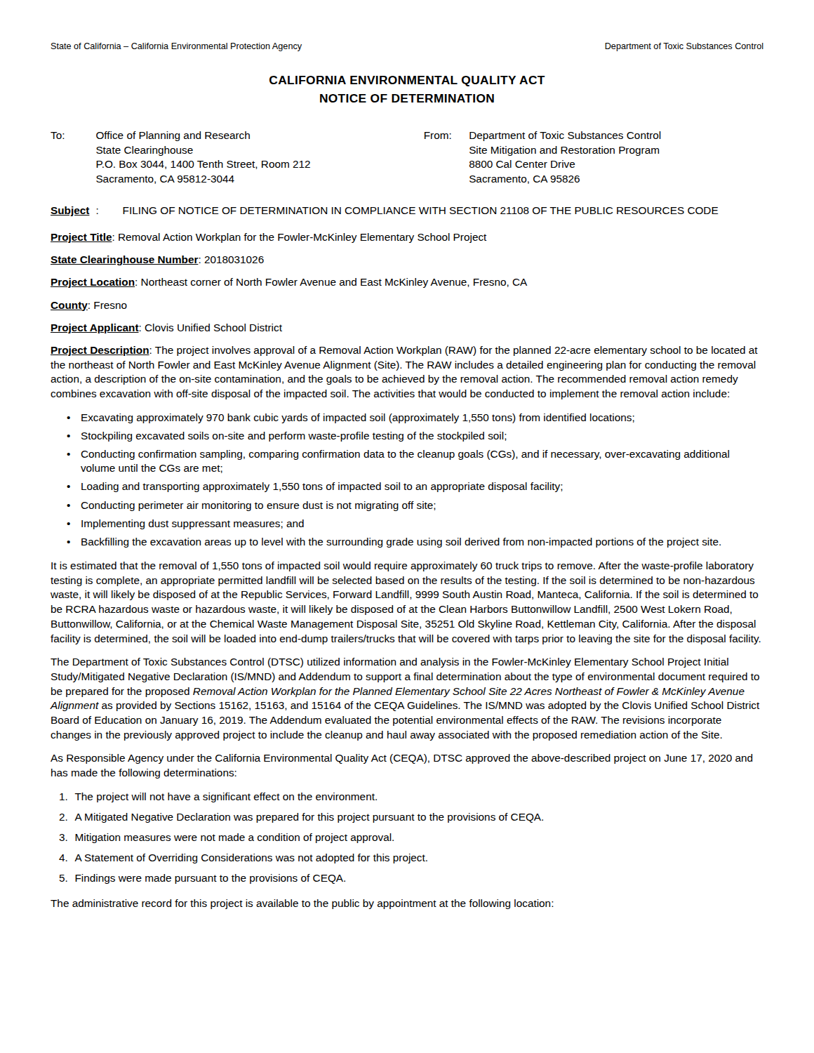State of California – California Environmental Protection Agency Department of Toxic Substances Control
CALIFORNIA ENVIRONMENTAL QUALITY ACT
NOTICE OF DETERMINATION
| To: | Office of Planning and Research State Clearinghouse P.O. Box 3044, 1400 Tenth Street, Room 212 Sacramento, CA 95812-3044 | From: | Department of Toxic Substances Control Site Mitigation and Restoration Program 8800 Cal Center Drive Sacramento, CA 95826 |
Subject: FILING OF NOTICE OF DETERMINATION IN COMPLIANCE WITH SECTION 21108 OF THE PUBLIC RESOURCES CODE
Project Title: Removal Action Workplan for the Fowler-McKinley Elementary School Project
State Clearinghouse Number: 2018031026
Project Location: Northeast corner of North Fowler Avenue and East McKinley Avenue, Fresno, CA
County: Fresno
Project Applicant: Clovis Unified School District
Project Description: The project involves approval of a Removal Action Workplan (RAW) for the planned 22-acre elementary school to be located at the northeast of North Fowler and East McKinley Avenue Alignment (Site). The RAW includes a detailed engineering plan for conducting the removal action, a description of the on-site contamination, and the goals to be achieved by the removal action. The recommended removal action remedy combines excavation with off-site disposal of the impacted soil. The activities that would be conducted to implement the removal action include:
Excavating approximately 970 bank cubic yards of impacted soil (approximately 1,550 tons) from identified locations;
Stockpiling excavated soils on-site and perform waste-profile testing of the stockpiled soil;
Conducting confirmation sampling, comparing confirmation data to the cleanup goals (CGs), and if necessary, over-excavating additional volume until the CGs are met;
Loading and transporting approximately 1,550 tons of impacted soil to an appropriate disposal facility;
Conducting perimeter air monitoring to ensure dust is not migrating off site;
Implementing dust suppressant measures; and
Backfilling the excavation areas up to level with the surrounding grade using soil derived from non-impacted portions of the project site.
It is estimated that the removal of 1,550 tons of impacted soil would require approximately 60 truck trips to remove. After the waste-profile laboratory testing is complete, an appropriate permitted landfill will be selected based on the results of the testing. If the soil is determined to be non-hazardous waste, it will likely be disposed of at the Republic Services, Forward Landfill, 9999 South Austin Road, Manteca, California. If the soil is determined to be RCRA hazardous waste or hazardous waste, it will likely be disposed of at the Clean Harbors Buttonwillow Landfill, 2500 West Lokern Road, Buttonwillow, California, or at the Chemical Waste Management Disposal Site, 35251 Old Skyline Road, Kettleman City, California. After the disposal facility is determined, the soil will be loaded into end-dump trailers/trucks that will be covered with tarps prior to leaving the site for the disposal facility.
The Department of Toxic Substances Control (DTSC) utilized information and analysis in the Fowler-McKinley Elementary School Project Initial Study/Mitigated Negative Declaration (IS/MND) and Addendum to support a final determination about the type of environmental document required to be prepared for the proposed Removal Action Workplan for the Planned Elementary School Site 22 Acres Northeast of Fowler & McKinley Avenue Alignment as provided by Sections 15162, 15163, and 15164 of the CEQA Guidelines. The IS/MND was adopted by the Clovis Unified School District Board of Education on January 16, 2019. The Addendum evaluated the potential environmental effects of the RAW. The revisions incorporate changes in the previously approved project to include the cleanup and haul away associated with the proposed remediation action of the Site.
As Responsible Agency under the California Environmental Quality Act (CEQA), DTSC approved the above-described project on June 17, 2020 and has made the following determinations:
The project will not have a significant effect on the environment.
A Mitigated Negative Declaration was prepared for this project pursuant to the provisions of CEQA.
Mitigation measures were not made a condition of project approval.
A Statement of Overriding Considerations was not adopted for this project.
Findings were made pursuant to the provisions of CEQA.
The administrative record for this project is available to the public by appointment at the following location: